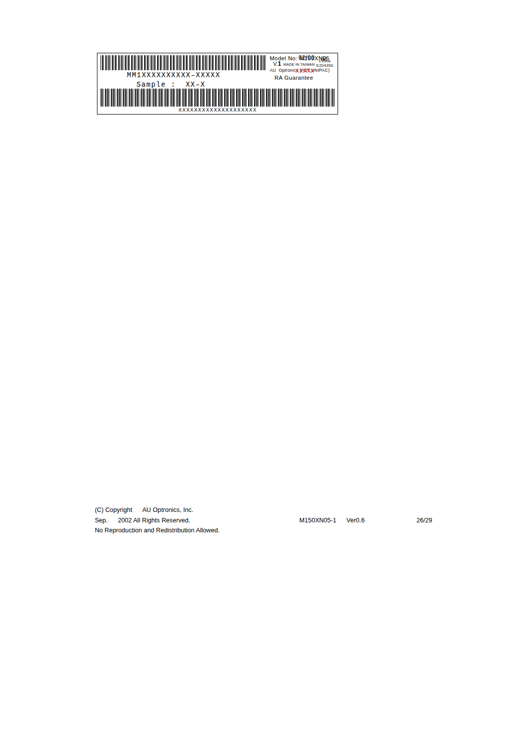MM1XXXXXXXXXX–XXXXX
Sample : XX–X
02/09
MADE IN TAIWAN
XXXXX
c®us
E204356
Model No: M150XN05
V.1
AU Optronics (ADT,UNIPAC)
RA Guarantee
XXXXXXXXXXXXXXXXXXXX
(C) Copyright AU Optronics, Inc.
Sep. 2002 All Rights Reserved.
M150XN05-1 Ver0.6
26/29
No Reproduction and Redistribution Allowed.